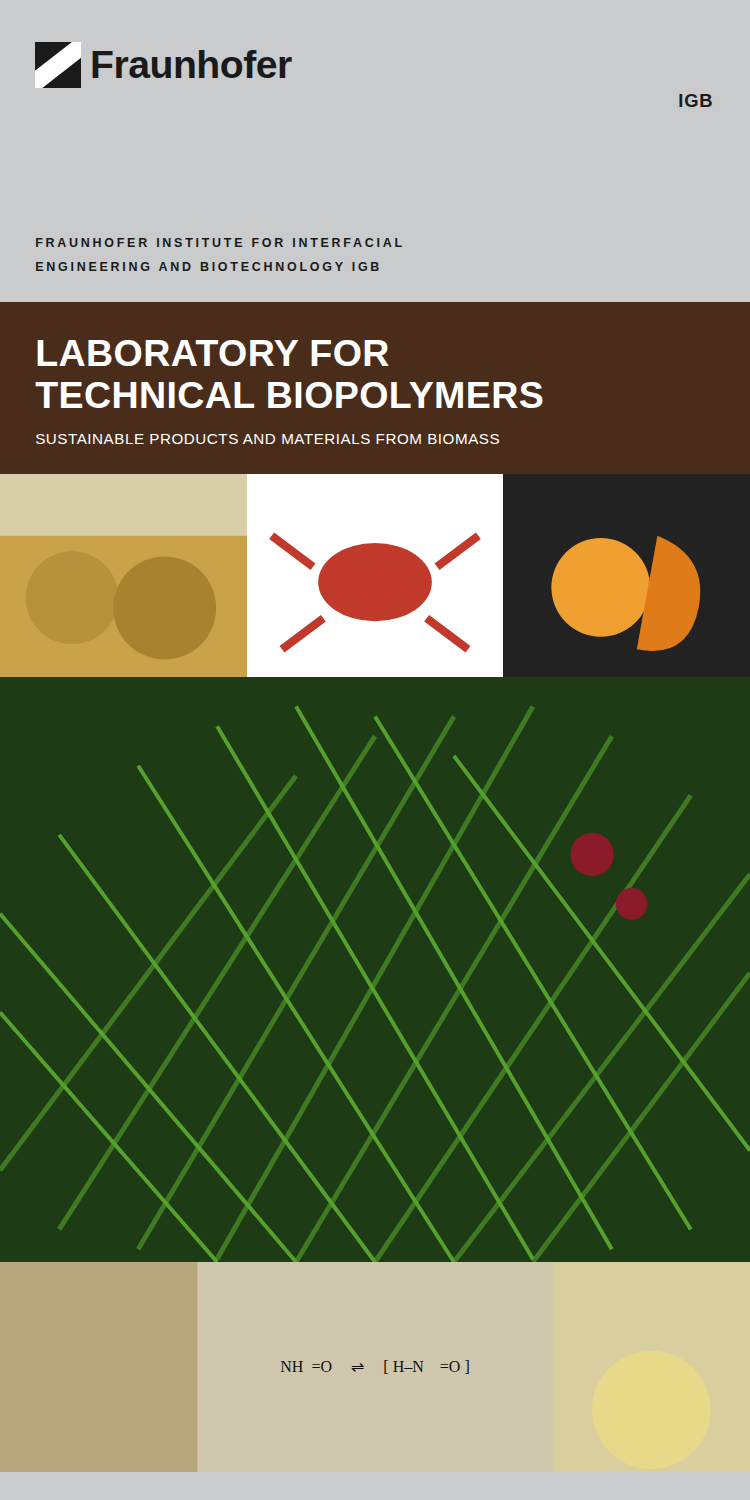Fraunhofer
IGB
Fraunhofer Institute for Interfacial
Engineering and Biotechnology IGB
Laboratory for
Technical Biopolymers
Sustainable products and materials from biomass
NH =O ⇌ [ H–N =O ]
Cover of the Fraunhofer IGB brochure: Laboratory for Technical Biopolymers – Sustainable products and materials from biomass.